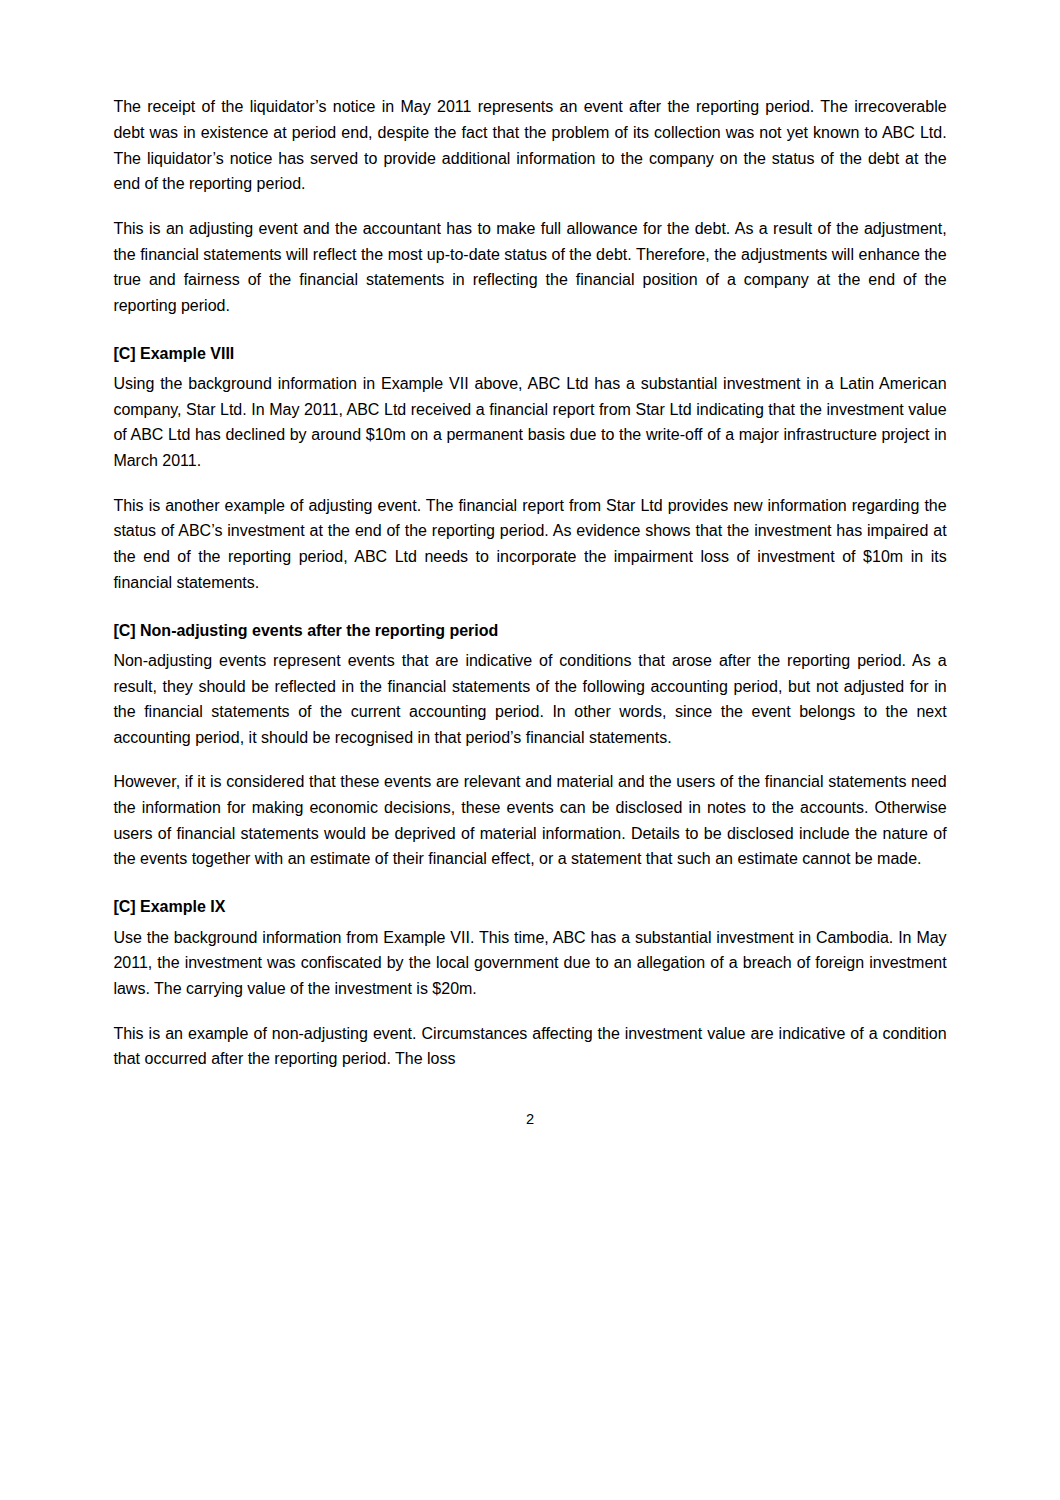The receipt of the liquidator’s notice in May 2011 represents an event after the reporting period. The irrecoverable debt was in existence at period end, despite the fact that the problem of its collection was not yet known to ABC Ltd. The liquidator’s notice has served to provide additional information to the company on the status of the debt at the end of the reporting period.
This is an adjusting event and the accountant has to make full allowance for the debt. As a result of the adjustment, the financial statements will reflect the most up-to-date status of the debt. Therefore, the adjustments will enhance the true and fairness of the financial statements in reflecting the financial position of a company at the end of the reporting period.
[C] Example VIII
Using the background information in Example VII above, ABC Ltd has a substantial investment in a Latin American company, Star Ltd. In May 2011, ABC Ltd received a financial report from Star Ltd indicating that the investment value of ABC Ltd has declined by around $10m on a permanent basis due to the write-off of a major infrastructure project in March 2011.
This is another example of adjusting event. The financial report from Star Ltd provides new information regarding the status of ABC’s investment at the end of the reporting period. As evidence shows that the investment has impaired at the end of the reporting period, ABC Ltd needs to incorporate the impairment loss of investment of $10m in its financial statements.
[C] Non-adjusting events after the reporting period
Non-adjusting events represent events that are indicative of conditions that arose after the reporting period. As a result, they should be reflected in the financial statements of the following accounting period, but not adjusted for in the financial statements of the current accounting period. In other words, since the event belongs to the next accounting period, it should be recognised in that period’s financial statements.
However, if it is considered that these events are relevant and material and the users of the financial statements need the information for making economic decisions, these events can be disclosed in notes to the accounts. Otherwise users of financial statements would be deprived of material information. Details to be disclosed include the nature of the events together with an estimate of their financial effect, or a statement that such an estimate cannot be made.
[C] Example IX
Use the background information from Example VII. This time, ABC has a substantial investment in Cambodia. In May 2011, the investment was confiscated by the local government due to an allegation of a breach of foreign investment laws. The carrying value of the investment is $20m.
This is an example of non-adjusting event. Circumstances affecting the investment value are indicative of a condition that occurred after the reporting period. The loss
2